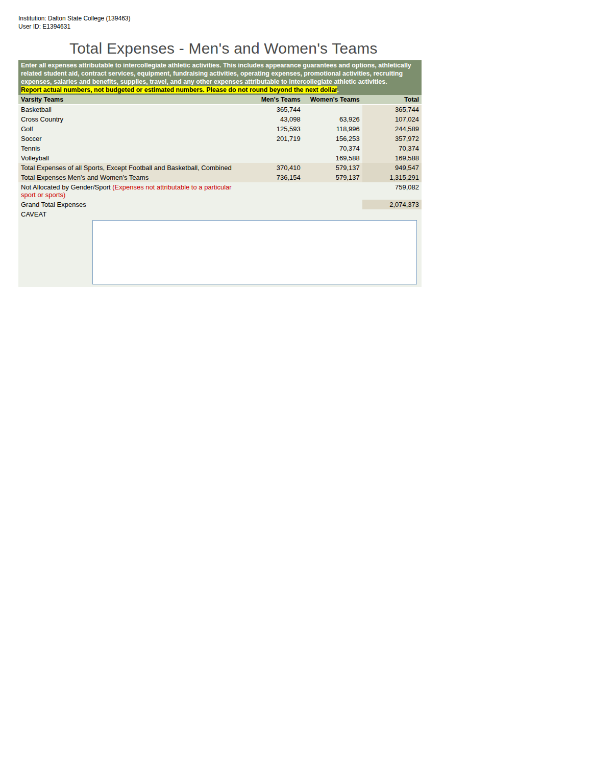Institution: Dalton State College (139463)
User ID: E1394631
Total Expenses - Men's and Women's Teams
| Enter all expenses attributable to intercollegiate athletic activities. This includes appearance guarantees and options, athletically related student aid, contract services, equipment, fundraising activities, operating expenses, promotional activities, recruiting expenses, salaries and benefits, supplies, travel, and any other expenses attributable to intercollegiate athletic activities. Report actual numbers, not budgeted or estimated numbers. Please do not round beyond the next dollar . |
| Varsity Teams | Men's Teams | Women's Teams | Total |
| Basketball | 365,744 | | 365,744 |
| Cross Country | 43,098 | 63,926 | 107,024 |
| Golf | 125,593 | 118,996 | 244,589 |
| Soccer | 201,719 | 156,253 | 357,972 |
| Tennis | | 70,374 | 70,374 |
| Volleyball | | 169,588 | 169,588 |
| Total Expenses of all Sports, Except Football and Basketball, Combined | 370,410 | 579,137 | 949,547 |
| Total Expenses Men's and Women's Teams | 736,154 | 579,137 | 1,315,291 |
| Not Allocated by Gender/Sport (Expenses not attributable to a particular sport or sports) | | | 759,082 |
| Grand Total Expenses | | | 2,074,373 |
| CAVEAT |